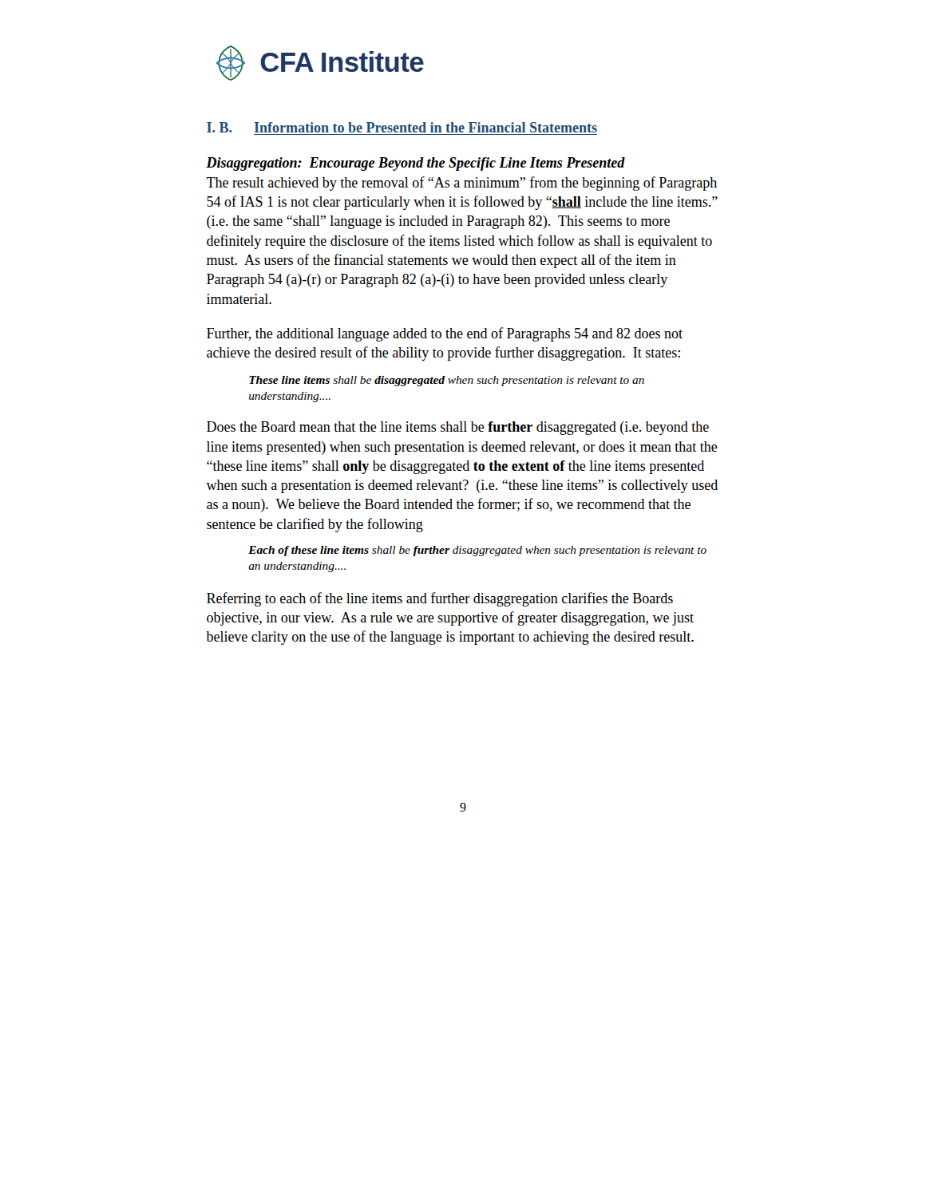CFA Institute
I. B. Information to be Presented in the Financial Statements
Disaggregation: Encourage Beyond the Specific Line Items Presented
The result achieved by the removal of “As a minimum” from the beginning of Paragraph 54 of IAS 1 is not clear particularly when it is followed by “shall include the line items.” (i.e. the same “shall” language is included in Paragraph 82). This seems to more definitely require the disclosure of the items listed which follow as shall is equivalent to must. As users of the financial statements we would then expect all of the item in Paragraph 54 (a)-(r) or Paragraph 82 (a)-(i) to have been provided unless clearly immaterial.
Further, the additional language added to the end of Paragraphs 54 and 82 does not achieve the desired result of the ability to provide further disaggregation. It states:
These line items shall be disaggregated when such presentation is relevant to an understanding....
Does the Board mean that the line items shall be further disaggregated (i.e. beyond the line items presented) when such presentation is deemed relevant, or does it mean that the “these line items” shall only be disaggregated to the extent of the line items presented when such a presentation is deemed relevant? (i.e. “these line items” is collectively used as a noun). We believe the Board intended the former; if so, we recommend that the sentence be clarified by the following
Each of these line items shall be further disaggregated when such presentation is relevant to an understanding....
Referring to each of the line items and further disaggregation clarifies the Boards objective, in our view. As a rule we are supportive of greater disaggregation, we just believe clarity on the use of the language is important to achieving the desired result.
9